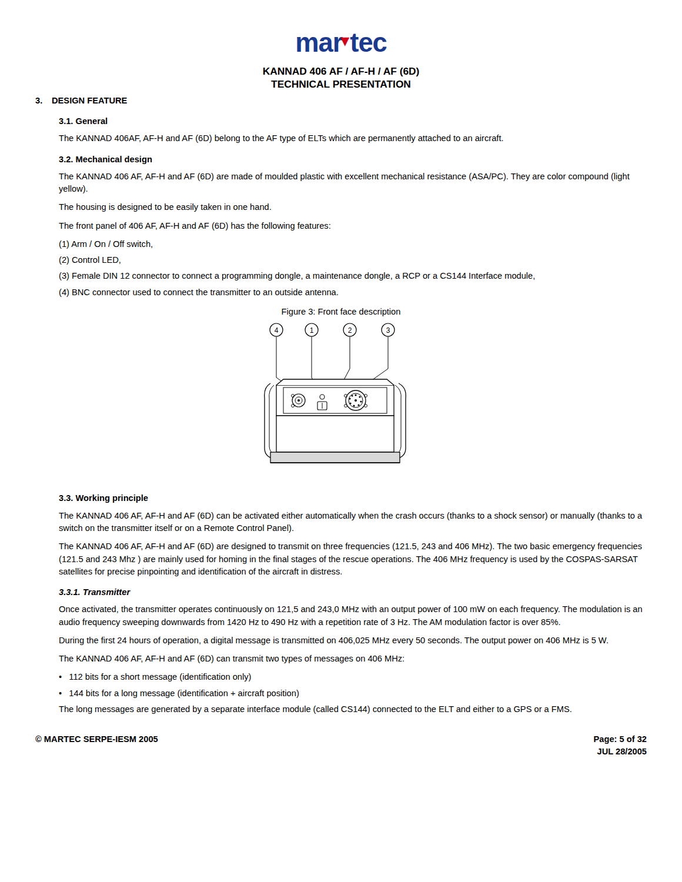mar▾tec
KANNAD 406 AF / AF-H / AF (6D)
TECHNICAL PRESENTATION
3. DESIGN FEATURE
3.1. General
The KANNAD 406AF, AF-H and AF (6D) belong to the AF type of ELTs which are permanently attached to an aircraft.
3.2. Mechanical design
The KANNAD 406 AF, AF-H and AF (6D) are made of moulded plastic with excellent mechanical resistance (ASA/PC). They are color compound (light yellow).
The housing is designed to be easily taken in one hand.
The front panel of 406 AF, AF-H and AF (6D) has the following features:
(1) Arm / On / Off switch,
(2) Control LED,
(3) Female DIN 12 connector to connect a programming dongle, a maintenance dongle, a RCP or a CS144 Interface module,
(4) BNC connector used to connect the transmitter to an outside antenna.
Figure 3: Front face description
4 1 2 3 Ant Arm Off On RC
3.3. Working principle
The KANNAD 406 AF, AF-H and AF (6D) can be activated either automatically when the crash occurs (thanks to a shock sensor) or manually (thanks to a switch on the transmitter itself or on a Remote Control Panel).
The KANNAD 406 AF, AF-H and AF (6D) are designed to transmit on three frequencies (121.5, 243 and 406 MHz). The two basic emergency frequencies (121.5 and 243 Mhz ) are mainly used for homing in the final stages of the rescue operations. The 406 MHz frequency is used by the COSPAS-SARSAT satellites for precise pinpointing and identification of the aircraft in distress.
3.3.1. Transmitter
Once activated, the transmitter operates continuously on 121,5 and 243,0 MHz with an output power of 100 mW on each frequency. The modulation is an audio frequency sweeping downwards from 1420 Hz to 490 Hz with a repetition rate of 3 Hz. The AM modulation factor is over 85%.
During the first 24 hours of operation, a digital message is transmitted on 406,025 MHz every 50 seconds. The output power on 406 MHz is 5 W.
The KANNAD 406 AF, AF-H and AF (6D) can transmit two types of messages on 406 MHz:
• 112 bits for a short message (identification only)
• 144 bits for a long message (identification + aircraft position)
The long messages are generated by a separate interface module (called CS144) connected to the ELT and either to a GPS or a FMS.
© MARTEC SERPE-IESM 2005
Page: 5 of 32
JUL 28/2005